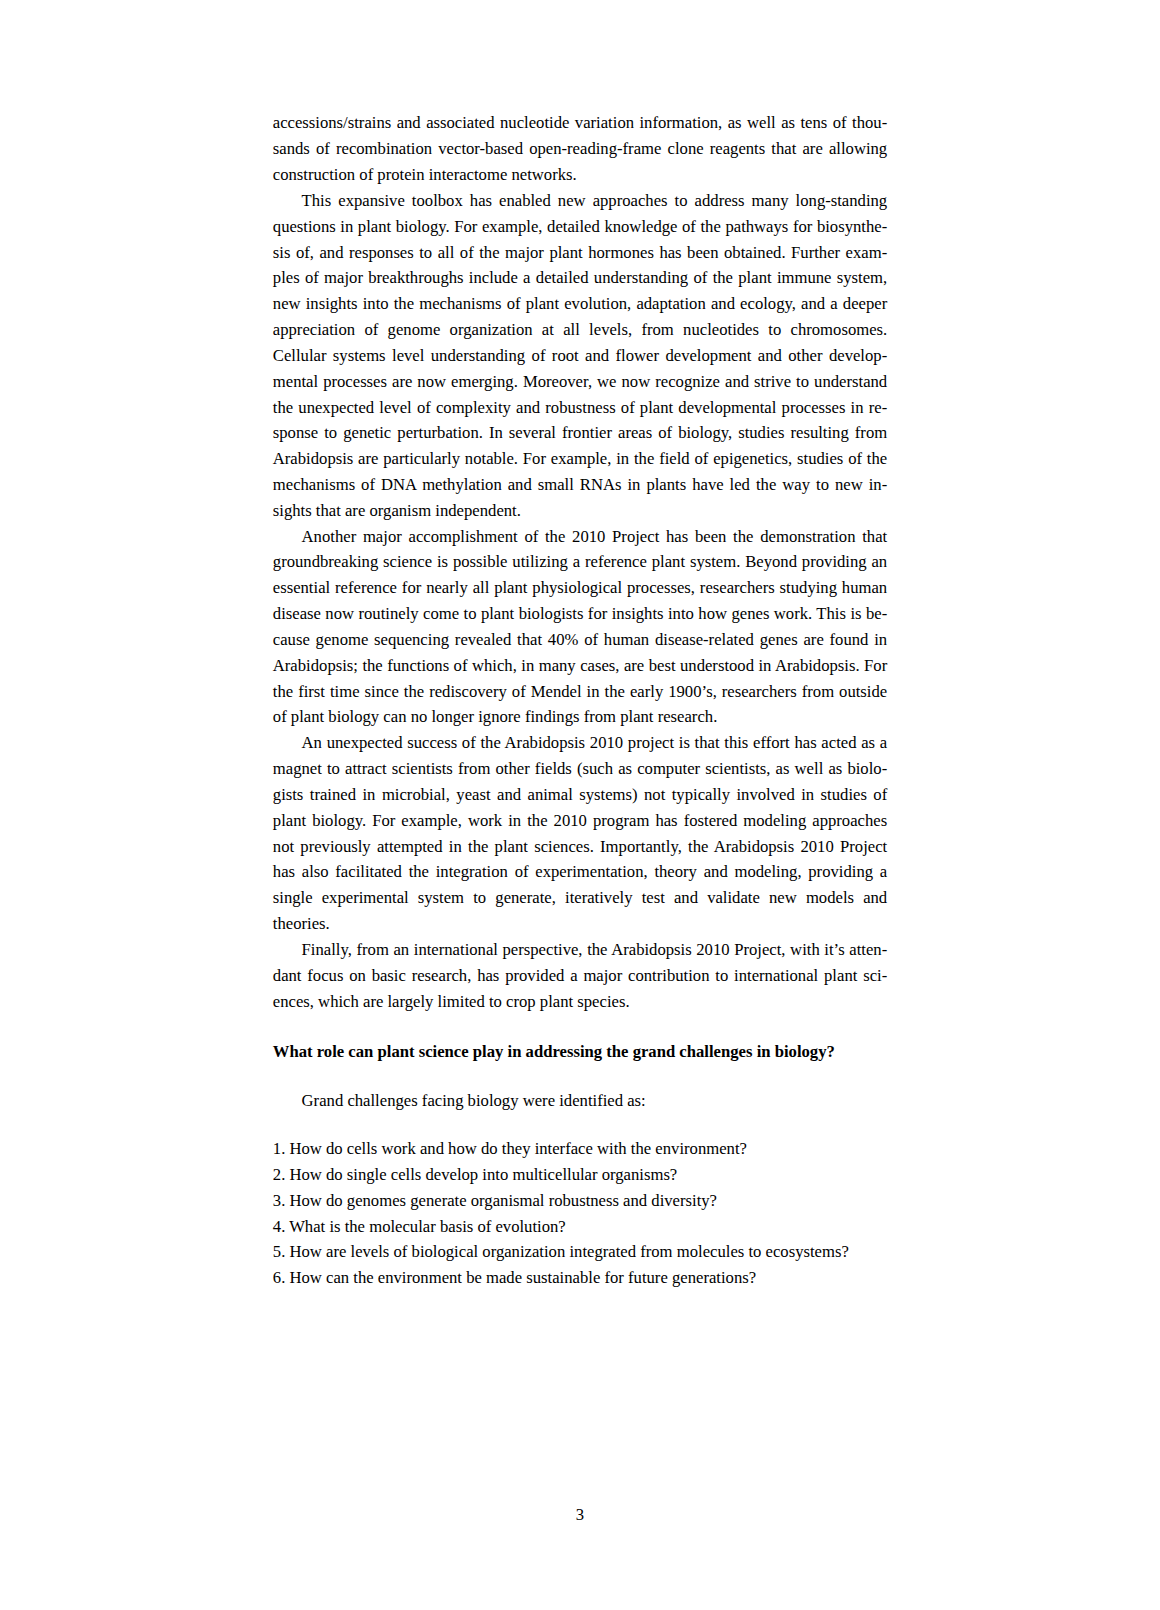accessions/strains and associated nucleotide variation information, as well as tens of thousands of recombination vector-based open-reading-frame clone reagents that are allowing construction of protein interactome networks.
This expansive toolbox has enabled new approaches to address many long-standing questions in plant biology. For example, detailed knowledge of the pathways for biosynthesis of, and responses to all of the major plant hormones has been obtained. Further examples of major breakthroughs include a detailed understanding of the plant immune system, new insights into the mechanisms of plant evolution, adaptation and ecology, and a deeper appreciation of genome organization at all levels, from nucleotides to chromosomes. Cellular systems level understanding of root and flower development and other developmental processes are now emerging. Moreover, we now recognize and strive to understand the unexpected level of complexity and robustness of plant developmental processes in response to genetic perturbation. In several frontier areas of biology, studies resulting from Arabidopsis are particularly notable. For example, in the field of epigenetics, studies of the mechanisms of DNA methylation and small RNAs in plants have led the way to new insights that are organism independent.
Another major accomplishment of the 2010 Project has been the demonstration that groundbreaking science is possible utilizing a reference plant system. Beyond providing an essential reference for nearly all plant physiological processes, researchers studying human disease now routinely come to plant biologists for insights into how genes work. This is because genome sequencing revealed that 40% of human disease-related genes are found in Arabidopsis; the functions of which, in many cases, are best understood in Arabidopsis. For the first time since the rediscovery of Mendel in the early 1900’s, researchers from outside of plant biology can no longer ignore findings from plant research.
An unexpected success of the Arabidopsis 2010 project is that this effort has acted as a magnet to attract scientists from other fields (such as computer scientists, as well as biologists trained in microbial, yeast and animal systems) not typically involved in studies of plant biology. For example, work in the 2010 program has fostered modeling approaches not previously attempted in the plant sciences. Importantly, the Arabidopsis 2010 Project has also facilitated the integration of experimentation, theory and modeling, providing a single experimental system to generate, iteratively test and validate new models and theories.
Finally, from an international perspective, the Arabidopsis 2010 Project, with it’s attendant focus on basic research, has provided a major contribution to international plant sciences, which are largely limited to crop plant species.
What role can plant science play in addressing the grand challenges in biology?
Grand challenges facing biology were identified as:
1. How do cells work and how do they interface with the environment?
2. How do single cells develop into multicellular organisms?
3. How do genomes generate organismal robustness and diversity?
4. What is the molecular basis of evolution?
5. How are levels of biological organization integrated from molecules to ecosystems?
6. How can the environment be made sustainable for future generations?
3